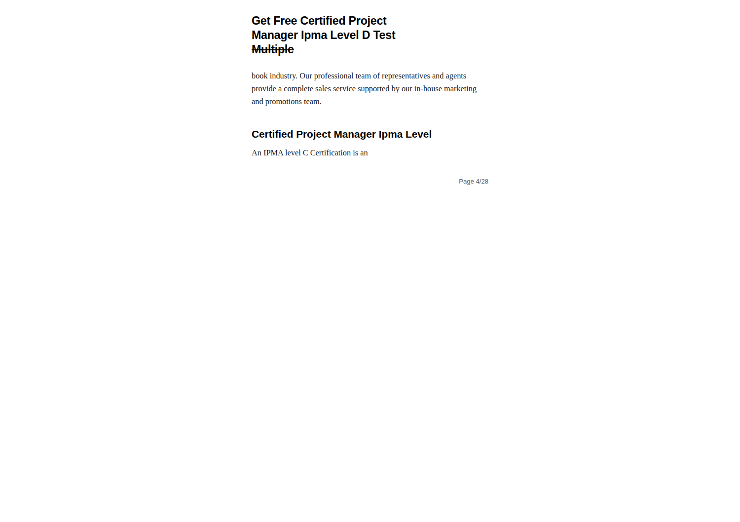Get Free Certified Project Manager Ipma Level D Test Multiple
book industry. Our professional team of representatives and agents provide a complete sales service supported by our in-house marketing and promotions team.
Certified Project Manager Ipma Level
An IPMA level C Certification is an
Page 4/28